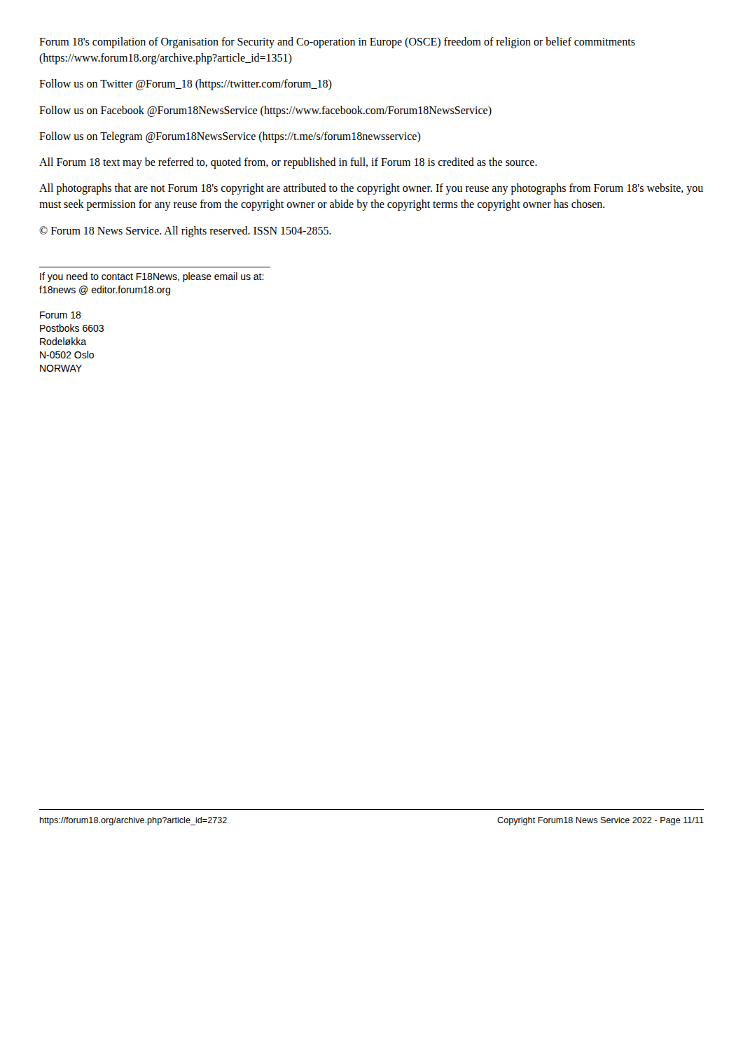Forum 18's compilation of Organisation for Security and Co-operation in Europe (OSCE) freedom of religion or belief commitments (https://www.forum18.org/archive.php?article_id=1351)
Follow us on Twitter @Forum_18 (https://twitter.com/forum_18)
Follow us on Facebook @Forum18NewsService (https://www.facebook.com/Forum18NewsService)
Follow us on Telegram @Forum18NewsService (https://t.me/s/forum18newsservice)
All Forum 18 text may be referred to, quoted from, or republished in full, if Forum 18 is credited as the source.
All photographs that are not Forum 18's copyright are attributed to the copyright owner. If you reuse any photographs from Forum 18's website, you must seek permission for any reuse from the copyright owner or abide by the copyright terms the copyright owner has chosen.
© Forum 18 News Service. All rights reserved. ISSN 1504-2855.
If you need to contact F18News, please email us at:
f18news @ editor.forum18.org
Forum 18
Postboks 6603
Rodeløkka
N-0502 Oslo
NORWAY
https://forum18.org/archive.php?article_id=2732 Copyright Forum18 News Service 2022 - Page 11/11